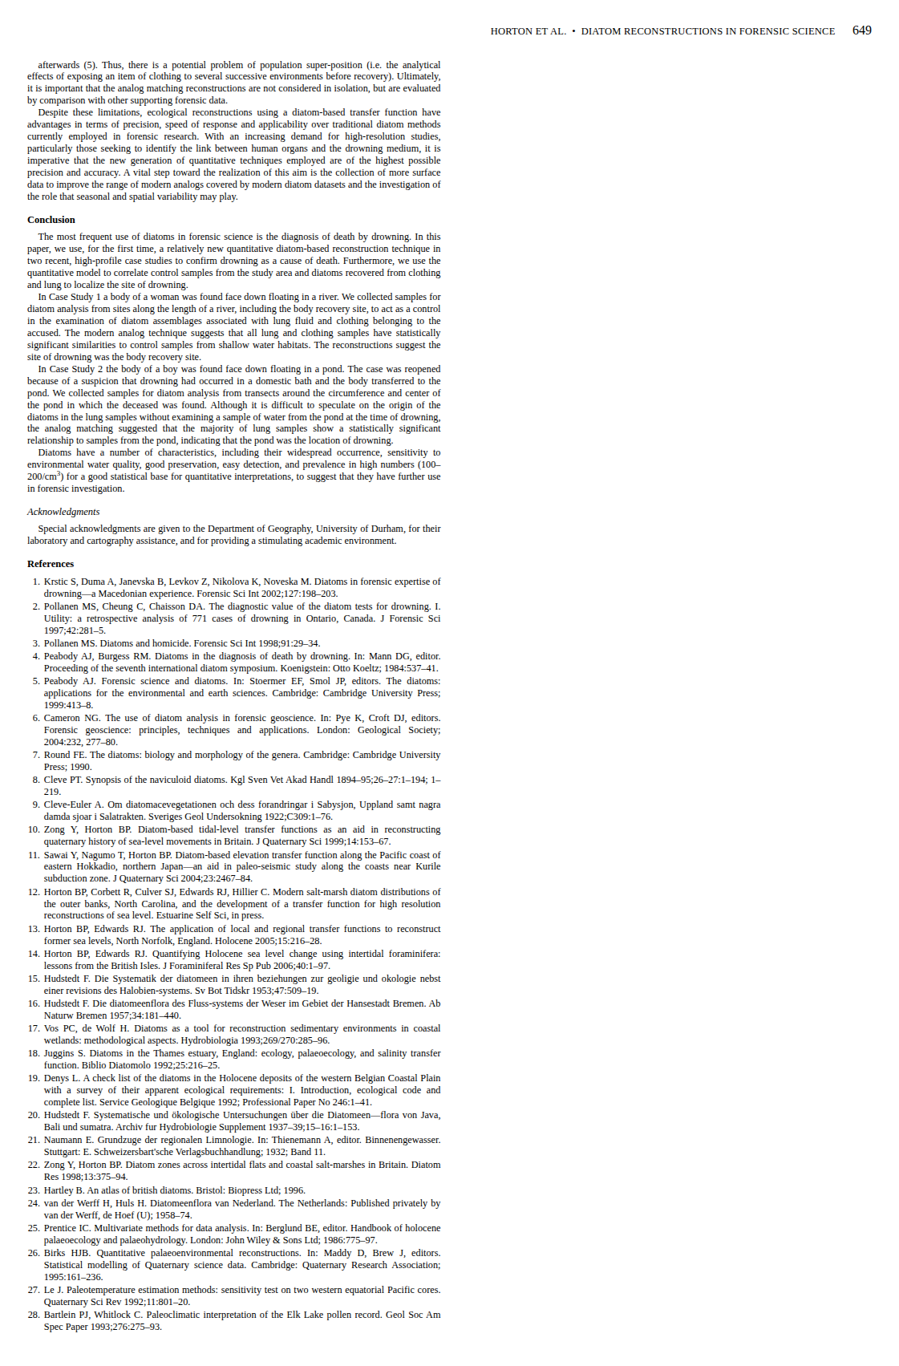HORTON ET AL. • DIATOM RECONSTRUCTIONS IN FORENSIC SCIENCE 649
afterwards (5). Thus, there is a potential problem of population super-position (i.e. the analytical effects of exposing an item of clothing to several successive environments before recovery). Ultimately, it is important that the analog matching reconstructions are not considered in isolation, but are evaluated by comparison with other supporting forensic data.
Despite these limitations, ecological reconstructions using a diatom-based transfer function have advantages in terms of precision, speed of response and applicability over traditional diatom methods currently employed in forensic research. With an increasing demand for high-resolution studies, particularly those seeking to identify the link between human organs and the drowning medium, it is imperative that the new generation of quantitative techniques employed are of the highest possible precision and accuracy. A vital step toward the realization of this aim is the collection of more surface data to improve the range of modern analogs covered by modern diatom datasets and the investigation of the role that seasonal and spatial variability may play.
Conclusion
The most frequent use of diatoms in forensic science is the diagnosis of death by drowning. In this paper, we use, for the first time, a relatively new quantitative diatom-based reconstruction technique in two recent, high-profile case studies to confirm drowning as a cause of death. Furthermore, we use the quantitative model to correlate control samples from the study area and diatoms recovered from clothing and lung to localize the site of drowning.
In Case Study 1 a body of a woman was found face down floating in a river. We collected samples for diatom analysis from sites along the length of a river, including the body recovery site, to act as a control in the examination of diatom assemblages associated with lung fluid and clothing belonging to the accused. The modern analog technique suggests that all lung and clothing samples have statistically significant similarities to control samples from shallow water habitats. The reconstructions suggest the site of drowning was the body recovery site.
In Case Study 2 the body of a boy was found face down floating in a pond. The case was reopened because of a suspicion that drowning had occurred in a domestic bath and the body transferred to the pond. We collected samples for diatom analysis from transects around the circumference and center of the pond in which the deceased was found. Although it is difficult to speculate on the origin of the diatoms in the lung samples without examining a sample of water from the pond at the time of drowning, the analog matching suggested that the majority of lung samples show a statistically significant relationship to samples from the pond, indicating that the pond was the location of drowning.
Diatoms have a number of characteristics, including their widespread occurrence, sensitivity to environmental water quality, good preservation, easy detection, and prevalence in high numbers (100–200/cm3) for a good statistical base for quantitative interpretations, to suggest that they have further use in forensic investigation.
Acknowledgments
Special acknowledgments are given to the Department of Geography, University of Durham, for their laboratory and cartography assistance, and for providing a stimulating academic environment.
References
Krstic S, Duma A, Janevska B, Levkov Z, Nikolova K, Noveska M. Diatoms in forensic expertise of drowning—a Macedonian experience. Forensic Sci Int 2002;127:198–203.
Pollanen MS, Cheung C, Chaisson DA. The diagnostic value of the diatom tests for drowning. I. Utility: a retrospective analysis of 771 cases of drowning in Ontario, Canada. J Forensic Sci 1997;42:281–5.
Pollanen MS. Diatoms and homicide. Forensic Sci Int 1998;91:29–34.
Peabody AJ, Burgess RM. Diatoms in the diagnosis of death by drowning. In: Mann DG, editor. Proceeding of the seventh international diatom symposium. Koenigstein: Otto Koeltz; 1984:537–41.
Peabody AJ. Forensic science and diatoms. In: Stoermer EF, Smol JP, editors. The diatoms: applications for the environmental and earth sciences. Cambridge: Cambridge University Press; 1999:413–8.
Cameron NG. The use of diatom analysis in forensic geoscience. In: Pye K, Croft DJ, editors. Forensic geoscience: principles, techniques and applications. London: Geological Society; 2004:232, 277–80.
Round FE. The diatoms: biology and morphology of the genera. Cambridge: Cambridge University Press; 1990.
Cleve PT. Synopsis of the naviculoid diatoms. Kgl Sven Vet Akad Handl 1894–95;26–27:1–194; 1–219.
Cleve-Euler A. Om diatomacevegetationen och dess forandringar i Sabysjon, Uppland samt nagra damda sjoar i Salatrakten. Sveriges Geol Undersokning 1922;C309:1–76.
Zong Y, Horton BP. Diatom-based tidal-level transfer functions as an aid in reconstructing quaternary history of sea-level movements in Britain. J Quaternary Sci 1999;14:153–67.
Sawai Y, Nagumo T, Horton BP. Diatom-based elevation transfer function along the Pacific coast of eastern Hokkadio, northern Japan—an aid in paleo-seismic study along the coasts near Kurile subduction zone. J Quaternary Sci 2004;23:2467–84.
Horton BP, Corbett R, Culver SJ, Edwards RJ, Hillier C. Modern salt-marsh diatom distributions of the outer banks, North Carolina, and the development of a transfer function for high resolution reconstructions of sea level. Estuarine Self Sci, in press.
Horton BP, Edwards RJ. The application of local and regional transfer functions to reconstruct former sea levels, North Norfolk, England. Holocene 2005;15:216–28.
Horton BP, Edwards RJ. Quantifying Holocene sea level change using intertidal foraminifera: lessons from the British Isles. J Foraminiferal Res Sp Pub 2006;40:1–97.
Hudstedt F. Die Systematik der diatomeen in ihren beziehungen zur geoligie und okologie nebst einer revisions des Halobien-systems. Sv Bot Tidskr 1953;47:509–19.
Hudstedt F. Die diatomeenflora des Fluss-systems der Weser im Gebiet der Hansestadt Bremen. Ab Naturw Bremen 1957;34:181–440.
Vos PC, de Wolf H. Diatoms as a tool for reconstruction sedimentary environments in coastal wetlands: methodological aspects. Hydrobiologia 1993;269/270:285–96.
Juggins S. Diatoms in the Thames estuary, England: ecology, palaeoecology, and salinity transfer function. Biblio Diatomolo 1992;25:216–25.
Denys L. A check list of the diatoms in the Holocene deposits of the western Belgian Coastal Plain with a survey of their apparent ecological requirements: I. Introduction, ecological code and complete list. Service Geologique Belgique 1992; Professional Paper No 246:1–41.
Hudstedt F. Systematische und ökologische Untersuchungen über die Diatomeen—flora von Java, Bali und sumatra. Archiv fur Hydrobiologie Supplement 1937–39;15–16:1–153.
Naumann E. Grundzuge der regionalen Limnologie. In: Thienemann A, editor. Binnenengewasser. Stuttgart: E. Schweizersbart'sche Verlagsbuchhandlung; 1932; Band 11.
Zong Y, Horton BP. Diatom zones across intertidal flats and coastal salt-marshes in Britain. Diatom Res 1998;13:375–94.
Hartley B. An atlas of british diatoms. Bristol: Biopress Ltd; 1996.
van der Werff H, Huls H. Diatomeenflora van Nederland. The Netherlands: Published privately by van der Werff, de Hoef (U); 1958–74.
Prentice IC. Multivariate methods for data analysis. In: Berglund BE, editor. Handbook of holocene palaeoecology and palaeohydrology. London: John Wiley & Sons Ltd; 1986:775–97.
Birks HJB. Quantitative palaeoenvironmental reconstructions. In: Maddy D, Brew J, editors. Statistical modelling of Quaternary science data. Cambridge: Quaternary Research Association; 1995:161–236.
Le J. Paleotemperature estimation methods: sensitivity test on two western equatorial Pacific cores. Quaternary Sci Rev 1992;11:801–20.
Bartlein PJ, Whitlock C. Paleoclimatic interpretation of the Elk Lake pollen record. Geol Soc Am Spec Paper 1993;276:275–93.